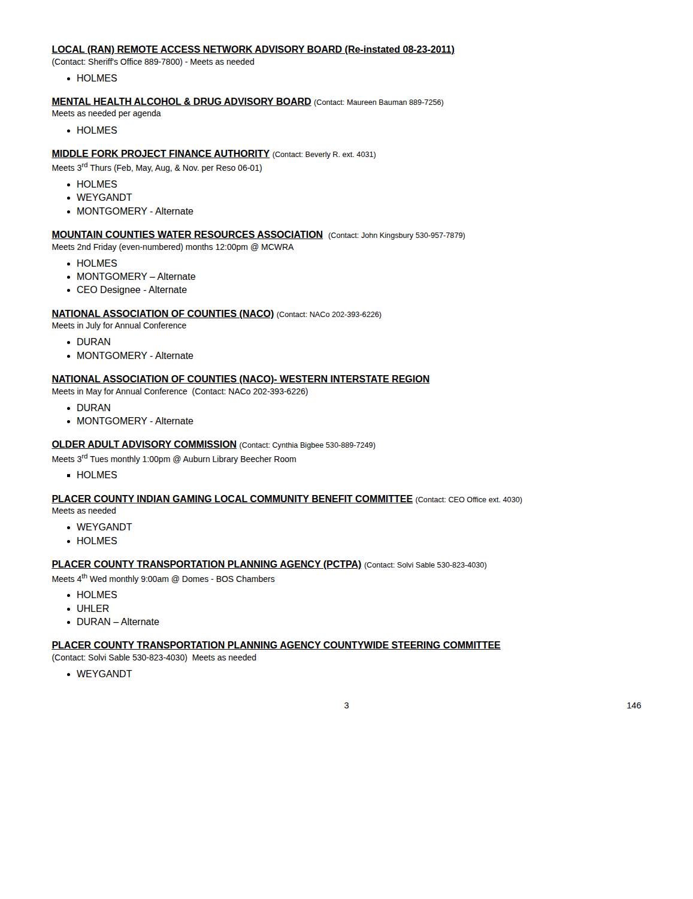LOCAL (RAN) REMOTE ACCESS NETWORK ADVISORY BOARD (Re-instated 08-23-2011)
(Contact: Sheriff's Office 889-7800) - Meets as needed
HOLMES
MENTAL HEALTH ALCOHOL & DRUG ADVISORY BOARD (Contact: Maureen Bauman 889-7256)
Meets as needed per agenda
HOLMES
MIDDLE FORK PROJECT FINANCE AUTHORITY (Contact: Beverly R. ext. 4031)
Meets 3rd Thurs (Feb, May, Aug, & Nov. per Reso 06-01)
HOLMES
WEYGANDT
MONTGOMERY - Alternate
MOUNTAIN COUNTIES WATER RESOURCES ASSOCIATION (Contact: John Kingsbury 530-957-7879)
Meets 2nd Friday (even-numbered) months 12:00pm @ MCWRA
HOLMES
MONTGOMERY – Alternate
CEO Designee - Alternate
NATIONAL ASSOCIATION OF COUNTIES (NACO) (Contact: NACo 202-393-6226)
Meets in July for Annual Conference
DURAN
MONTGOMERY - Alternate
NATIONAL ASSOCIATION OF COUNTIES (NACO)- WESTERN INTERSTATE REGION
Meets in May for Annual Conference (Contact: NACo 202-393-6226)
DURAN
MONTGOMERY - Alternate
OLDER ADULT ADVISORY COMMISSION (Contact: Cynthia Bigbee 530-889-7249)
Meets 3rd Tues monthly 1:00pm @ Auburn Library Beecher Room
HOLMES
PLACER COUNTY INDIAN GAMING LOCAL COMMUNITY BENEFIT COMMITTEE (Contact: CEO Office ext. 4030)
Meets as needed
WEYGANDT
HOLMES
PLACER COUNTY TRANSPORTATION PLANNING AGENCY (PCTPA) (Contact: Solvi Sable 530-823-4030)
Meets 4th Wed monthly 9:00am @ Domes - BOS Chambers
HOLMES
UHLER
DURAN – Alternate
PLACER COUNTY TRANSPORTATION PLANNING AGENCY COUNTYWIDE STEERING COMMITTEE
(Contact: Solvi Sable 530-823-4030) Meets as needed
WEYGANDT
3
146